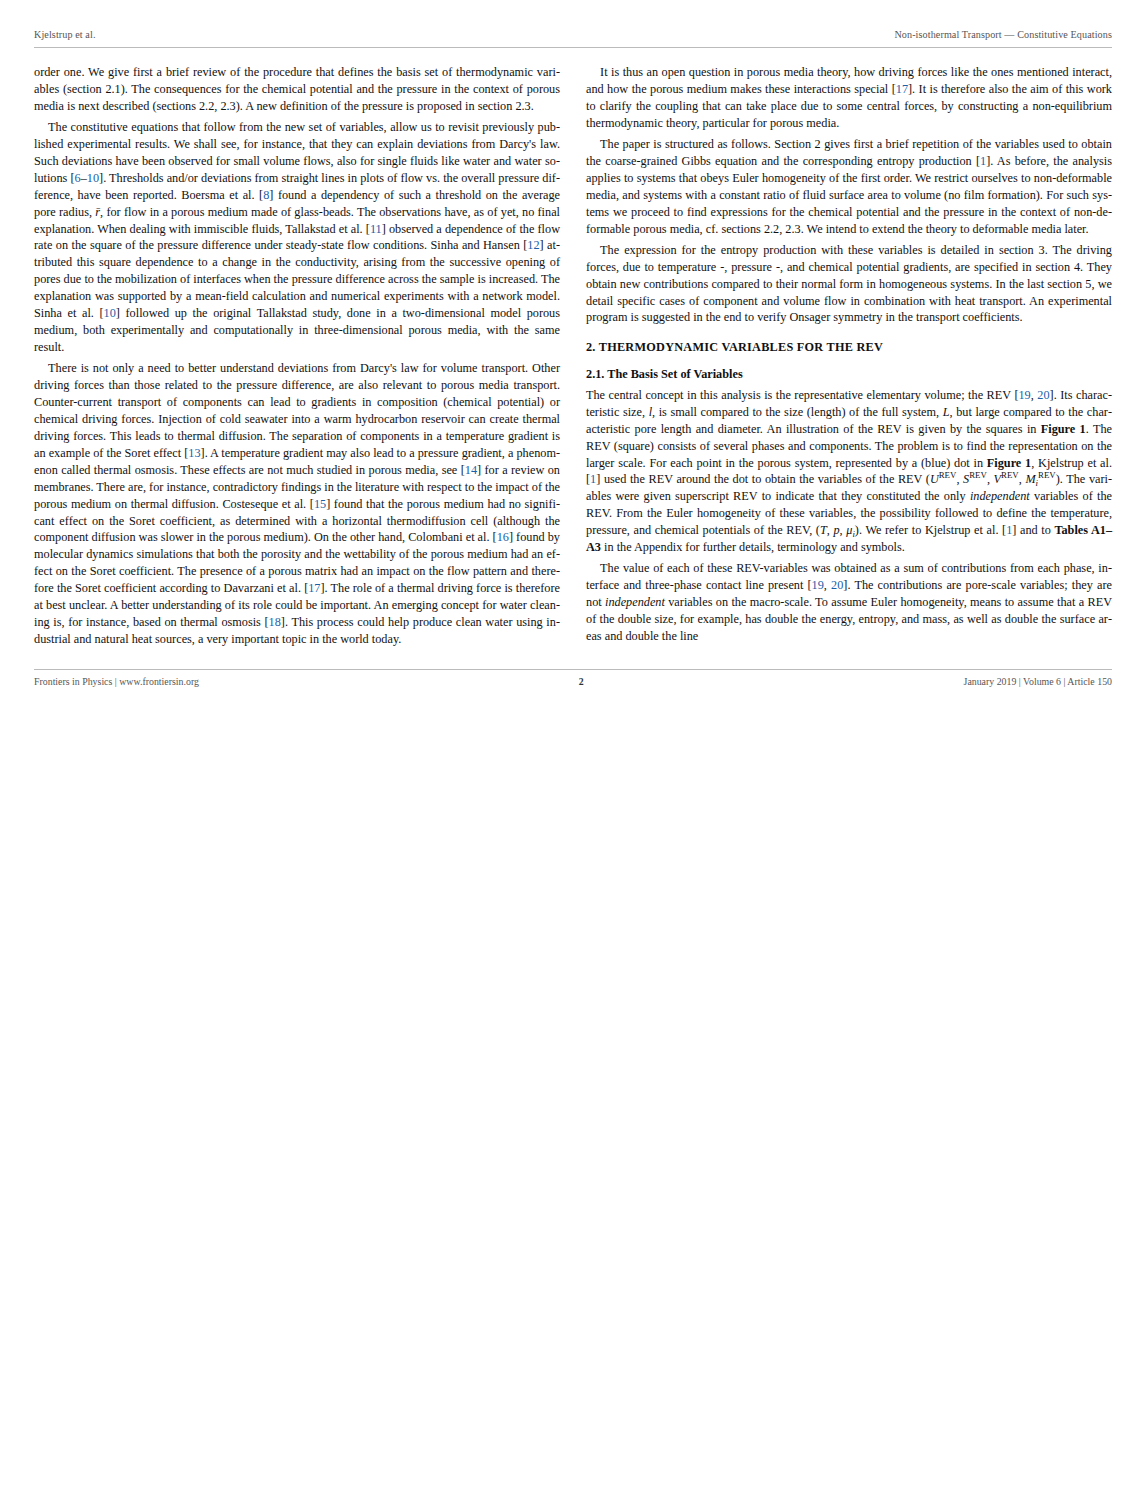Kjelstrup et al.
Non-isothermal Transport — Constitutive Equations
order one. We give first a brief review of the procedure that defines the basis set of thermodynamic variables (section 2.1). The consequences for the chemical potential and the pressure in the context of porous media is next described (sections 2.2, 2.3). A new definition of the pressure is proposed in section 2.3.
The constitutive equations that follow from the new set of variables, allow us to revisit previously published experimental results. We shall see, for instance, that they can explain deviations from Darcy's law. Such deviations have been observed for small volume flows, also for single fluids like water and water solutions [6–10]. Thresholds and/or deviations from straight lines in plots of flow vs. the overall pressure difference, have been reported. Boersma et al. [8] found a dependency of such a threshold on the average pore radius, r̄, for flow in a porous medium made of glass-beads. The observations have, as of yet, no final explanation. When dealing with immiscible fluids, Tallakstad et al. [11] observed a dependence of the flow rate on the square of the pressure difference under steady-state flow conditions. Sinha and Hansen [12] attributed this square dependence to a change in the conductivity, arising from the successive opening of pores due to the mobilization of interfaces when the pressure difference across the sample is increased. The explanation was supported by a mean-field calculation and numerical experiments with a network model. Sinha et al. [10] followed up the original Tallakstad study, done in a two-dimensional model porous medium, both experimentally and computationally in three-dimensional porous media, with the same result.
There is not only a need to better understand deviations from Darcy's law for volume transport. Other driving forces than those related to the pressure difference, are also relevant to porous media transport. Counter-current transport of components can lead to gradients in composition (chemical potential) or chemical driving forces. Injection of cold seawater into a warm hydrocarbon reservoir can create thermal driving forces. This leads to thermal diffusion. The separation of components in a temperature gradient is an example of the Soret effect [13]. A temperature gradient may also lead to a pressure gradient, a phenomenon called thermal osmosis. These effects are not much studied in porous media, see [14] for a review on membranes. There are, for instance, contradictory findings in the literature with respect to the impact of the porous medium on thermal diffusion. Costeseque et al. [15] found that the porous medium had no significant effect on the Soret coefficient, as determined with a horizontal thermodiffusion cell (although the component diffusion was slower in the porous medium). On the other hand, Colombani et al. [16] found by molecular dynamics simulations that both the porosity and the wettability of the porous medium had an effect on the Soret coefficient. The presence of a porous matrix had an impact on the flow pattern and therefore the Soret coefficient according to Davarzani et al. [17]. The role of a thermal driving force is therefore at best unclear. A better understanding of its role could be important. An emerging concept for water cleaning is, for instance, based on thermal osmosis [18]. This process could help produce clean water using industrial and natural heat sources, a very important topic in the world today.
It is thus an open question in porous media theory, how driving forces like the ones mentioned interact, and how the porous medium makes these interactions special [17]. It is therefore also the aim of this work to clarify the coupling that can take place due to some central forces, by constructing a non-equilibrium thermodynamic theory, particular for porous media.
The paper is structured as follows. Section 2 gives first a brief repetition of the variables used to obtain the coarse-grained Gibbs equation and the corresponding entropy production [1]. As before, the analysis applies to systems that obeys Euler homogeneity of the first order. We restrict ourselves to non-deformable media, and systems with a constant ratio of fluid surface area to volume (no film formation). For such systems we proceed to find expressions for the chemical potential and the pressure in the context of non-deformable porous media, cf. sections 2.2, 2.3. We intend to extend the theory to deformable media later.
The expression for the entropy production with these variables is detailed in section 3. The driving forces, due to temperature -, pressure -, and chemical potential gradients, are specified in section 4. They obtain new contributions compared to their normal form in homogeneous systems. In the last section 5, we detail specific cases of component and volume flow in combination with heat transport. An experimental program is suggested in the end to verify Onsager symmetry in the transport coefficients.
2. Thermodynamic Variables for the REV
2.1. The Basis Set of Variables
The central concept in this analysis is the representative elementary volume; the REV [19, 20]. Its characteristic size, l, is small compared to the size (length) of the full system, L, but large compared to the characteristic pore length and diameter. An illustration of the REV is given by the squares in Figure 1. The REV (square) consists of several phases and components. The problem is to find the representation on the larger scale. For each point in the porous system, represented by a (blue) dot in Figure 1, Kjelstrup et al. [1] used the REV around the dot to obtain the variables of the REV (UREV, SREV, VREV, MiREV). The variables were given superscript REV to indicate that they constituted the only independent variables of the REV. From the Euler homogeneity of these variables, the possibility followed to define the temperature, pressure, and chemical potentials of the REV, (T, p, μi). We refer to Kjelstrup et al. [1] and to Tables A1–A3 in the Appendix for further details, terminology and symbols.
The value of each of these REV-variables was obtained as a sum of contributions from each phase, interface and three-phase contact line present [19, 20]. The contributions are pore-scale variables; they are not independent variables on the macro-scale. To assume Euler homogeneity, means to assume that a REV of the double size, for example, has double the energy, entropy, and mass, as well as double the surface areas and double the line
Frontiers in Physics | www.frontiersin.org
2
January 2019 | Volume 6 | Article 150